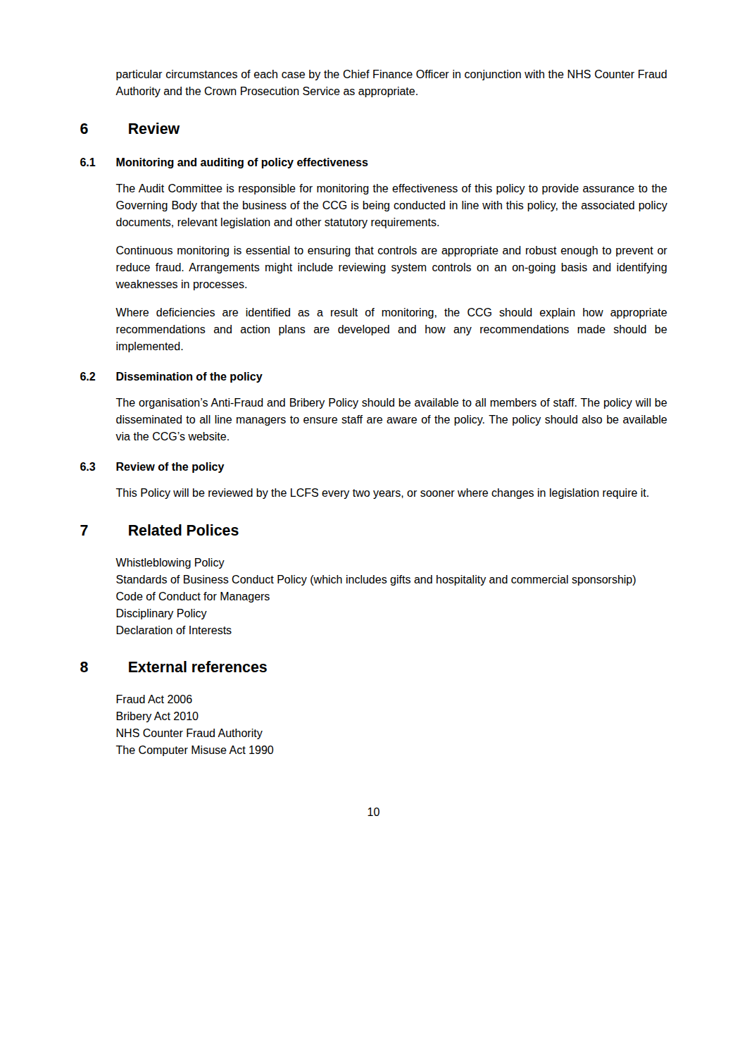particular circumstances of each case by the Chief Finance Officer in conjunction with the NHS Counter Fraud Authority and the Crown Prosecution Service as appropriate.
6 Review
6.1 Monitoring and auditing of policy effectiveness
The Audit Committee is responsible for monitoring the effectiveness of this policy to provide assurance to the Governing Body that the business of the CCG is being conducted in line with this policy, the associated policy documents, relevant legislation and other statutory requirements.
Continuous monitoring is essential to ensuring that controls are appropriate and robust enough to prevent or reduce fraud. Arrangements might include reviewing system controls on an on-going basis and identifying weaknesses in processes.
Where deficiencies are identified as a result of monitoring, the CCG should explain how appropriate recommendations and action plans are developed and how any recommendations made should be implemented.
6.2 Dissemination of the policy
The organisation’s Anti-Fraud and Bribery Policy should be available to all members of staff. The policy will be disseminated to all line managers to ensure staff are aware of the policy. The policy should also be available via the CCG’s website.
6.3 Review of the policy
This Policy will be reviewed by the LCFS every two years, or sooner where changes in legislation require it.
7 Related Polices
Whistleblowing Policy
Standards of Business Conduct Policy (which includes gifts and hospitality and commercial sponsorship)
Code of Conduct for Managers
Disciplinary Policy
Declaration of Interests
8 External references
Fraud Act 2006
Bribery Act 2010
NHS Counter Fraud Authority
The Computer Misuse Act 1990
10